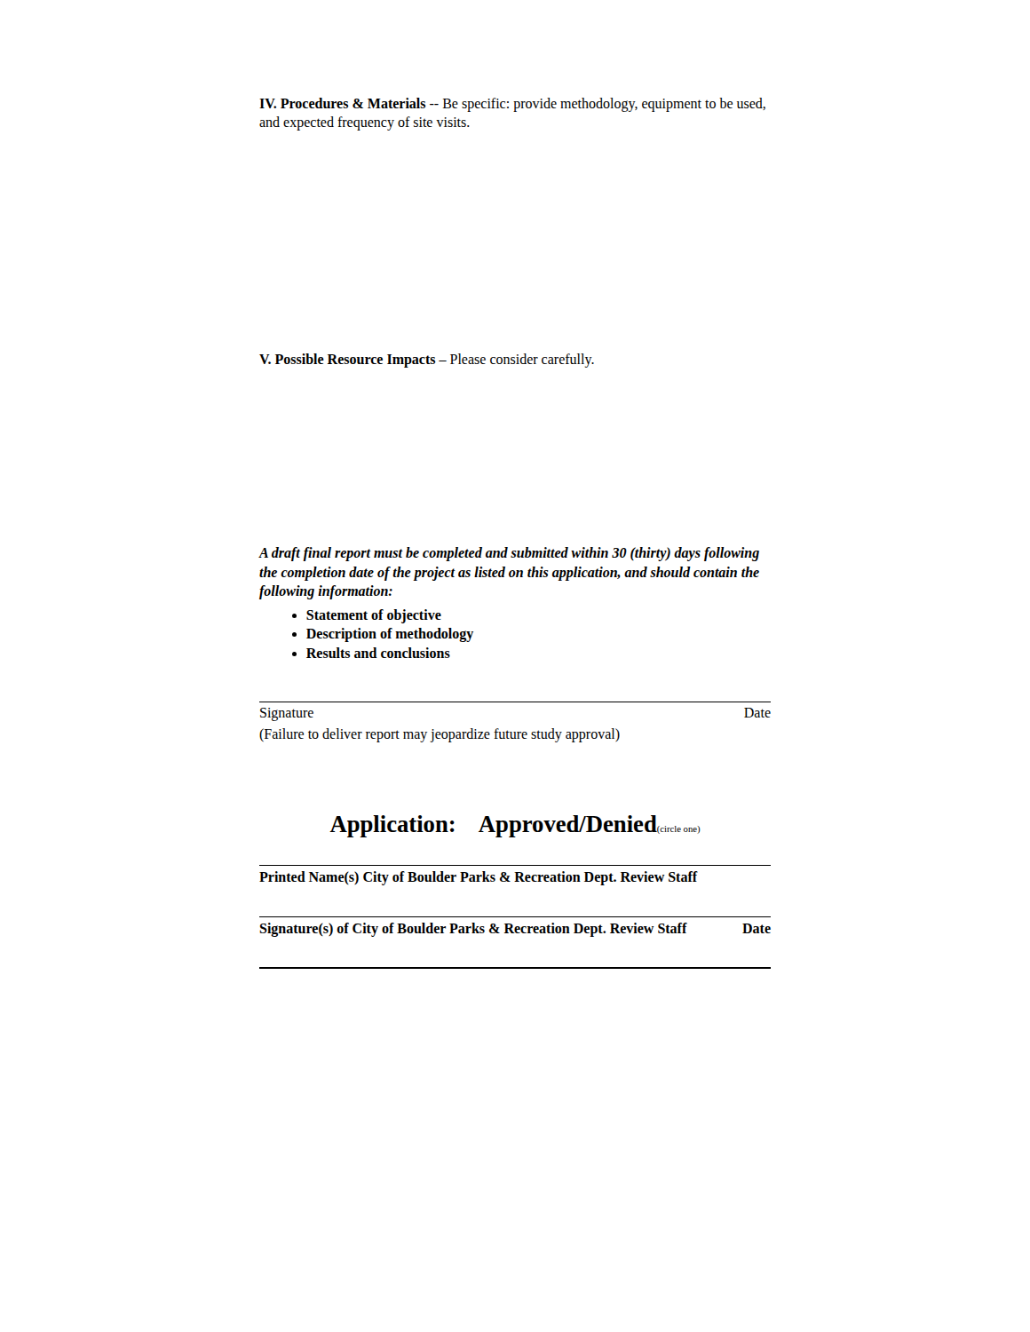IV. Procedures & Materials -- Be specific: provide methodology, equipment to be used, and expected frequency of site visits.
V. Possible Resource Impacts – Please consider carefully.
A draft final report must be completed and submitted within 30 (thirty) days following the completion date of the project as listed on this application, and should contain the following information:
Statement of objective
Description of methodology
Results and conclusions
Signature Date
(Failure to deliver report may jeopardize future study approval)
Application: Approved/Denied(circle one)
Printed Name(s) City of Boulder Parks & Recreation Dept. Review Staff
Signature(s) of City of Boulder Parks & Recreation Dept. Review Staff Date